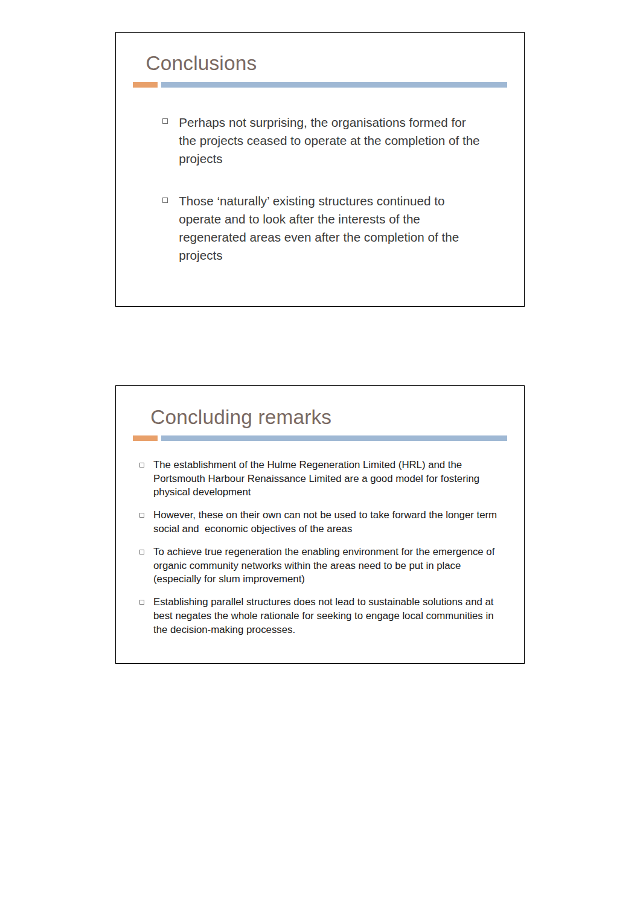Conclusions
Perhaps not surprising, the organisations formed for the projects ceased to operate at the completion of the projects
Those ‘naturally’ existing structures continued to operate and to look after the interests of the regenerated areas even after the completion of the projects
Concluding remarks
The establishment of the Hulme Regeneration Limited (HRL) and the Portsmouth Harbour Renaissance Limited are a good model for fostering physical development
However, these on their own can not be used to take forward the longer term social and economic objectives of the areas
To achieve true regeneration the enabling environment for the emergence of organic community networks within the areas need to be put in place (especially for slum improvement)
Establishing parallel structures does not lead to sustainable solutions and at best negates the whole rationale for seeking to engage local communities in the decision-making processes.